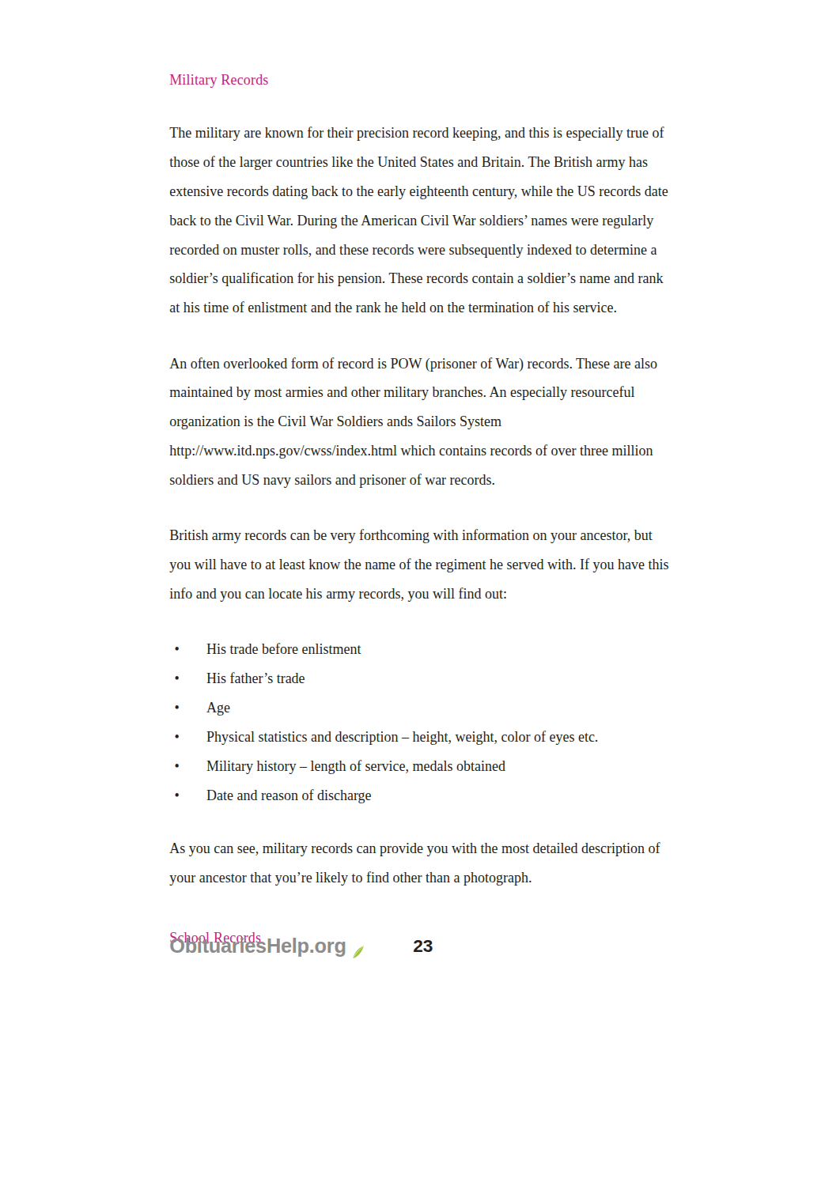Military Records
The military are known for their precision record keeping, and this is especially true of those of the larger countries like the United States and Britain. The British army has extensive records dating back to the early eighteenth century, while the US records date back to the Civil War. During the American Civil War soldiers’ names were regularly recorded on muster rolls, and these records were subsequently indexed to determine a soldier’s qualification for his pension. These records contain a soldier’s name and rank at his time of enlistment and the rank he held on the termination of his service.
An often overlooked form of record is POW (prisoner of War) records. These are also maintained by most armies and other military branches. An especially resourceful organization is the Civil War Soldiers ands Sailors System http://www.itd.nps.gov/cwss/index.html which contains records of over three million soldiers and US navy sailors and prisoner of war records.
British army records can be very forthcoming with information on your ancestor, but you will have to at least know the name of the regiment he served with. If you have this info and you can locate his army records, you will find out:
His trade before enlistment
His father’s trade
Age
Physical statistics and description – height, weight, color of eyes etc.
Military history – length of service, medals obtained
Date and reason of discharge
As you can see, military records can provide you with the most detailed description of your ancestor that you’re likely to find other than a photograph.
School Records
ObituariesHelp.org 23